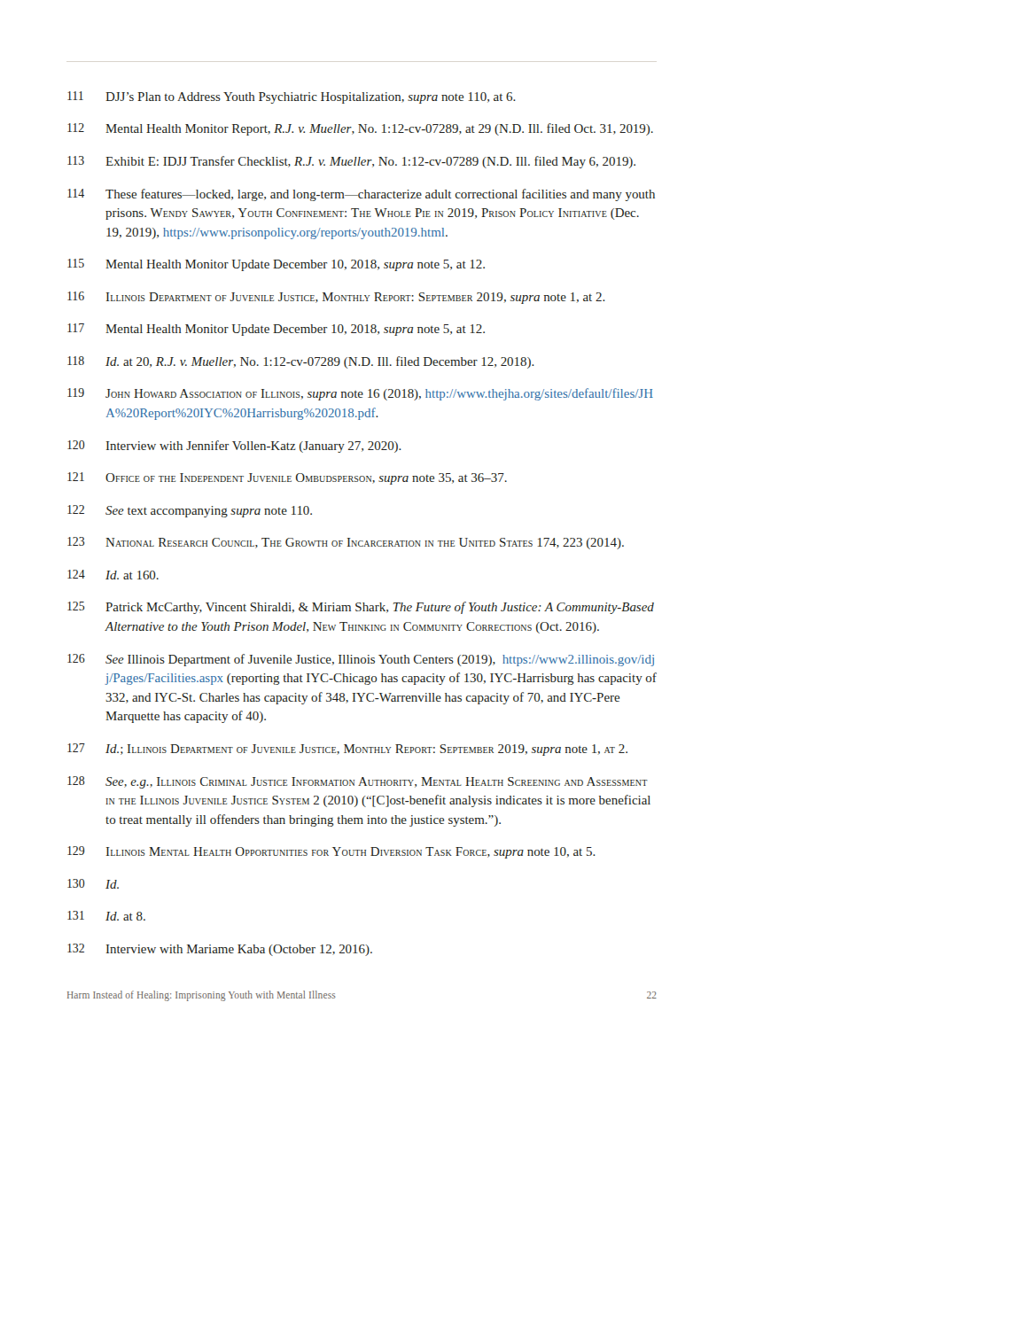DJJ’s Plan to Address Youth Psychiatric Hospitalization, supra note 110, at 6.
Mental Health Monitor Report, R.J. v. Mueller, No. 1:12-cv-07289, at 29 (N.D. Ill. filed Oct. 31, 2019).
Exhibit E: IDJJ Transfer Checklist, R.J. v. Mueller, No. 1:12-cv-07289 (N.D. Ill. filed May 6, 2019).
These features—locked, large, and long-term—characterize adult correctional facilities and many youth prisons. Wendy Sawyer, Youth Confinement: The Whole Pie in 2019, Prison Policy Initiative (Dec. 19, 2019), https://www.prisonpolicy.org/reports/youth2019.html.
Mental Health Monitor Update December 10, 2018, supra note 5, at 12.
Illinois Department of Juvenile Justice, Monthly Report: September 2019, supra note 1, at 2.
Mental Health Monitor Update December 10, 2018, supra note 5, at 12.
Id. at 20, R.J. v. Mueller, No. 1:12-cv-07289 (N.D. Ill. filed December 12, 2018).
John Howard Association of Illinois, supra note 16 (2018), http://www.thejha.org/sites/default/files/JHA%20Report%20IYC%20Harrisburg%202018.pdf.
Interview with Jennifer Vollen-Katz (January 27, 2020).
Office of the Independent Juvenile Ombudsperson, supra note 35, at 36–37.
See text accompanying supra note 110.
National Research Council, The Growth of Incarceration in the United States 174, 223 (2014).
Id. at 160.
Patrick McCarthy, Vincent Shiraldi, & Miriam Shark, The Future of Youth Justice: A Community-Based Alternative to the Youth Prison Model, New Thinking in Community Corrections (Oct. 2016).
See Illinois Department of Juvenile Justice, Illinois Youth Centers (2019), https://www2.illinois.gov/idjj/Pages/Facilities.aspx (reporting that IYC-Chicago has capacity of 130, IYC-Harrisburg has capacity of 332, and IYC-St. Charles has capacity of 348, IYC-Warrenville has capacity of 70, and IYC-Pere Marquette has capacity of 40).
Id.; Illinois Department of Juvenile Justice, Monthly Report: September 2019, supra note 1, at 2.
See, e.g., Illinois Criminal Justice Information Authority, Mental Health Screening and Assessment in the Illinois Juvenile Justice System 2 (2010) (“[C]ost-benefit analysis indicates it is more beneficial to treat mentally ill offenders than bringing them into the justice system.”).
Illinois Mental Health Opportunities for Youth Diversion Task Force, supra note 10, at 5.
Id.
Id. at 8.
Interview with Mariame Kaba (October 12, 2016).
Harm Instead of Healing: Imprisoning Youth with Mental Illness
22